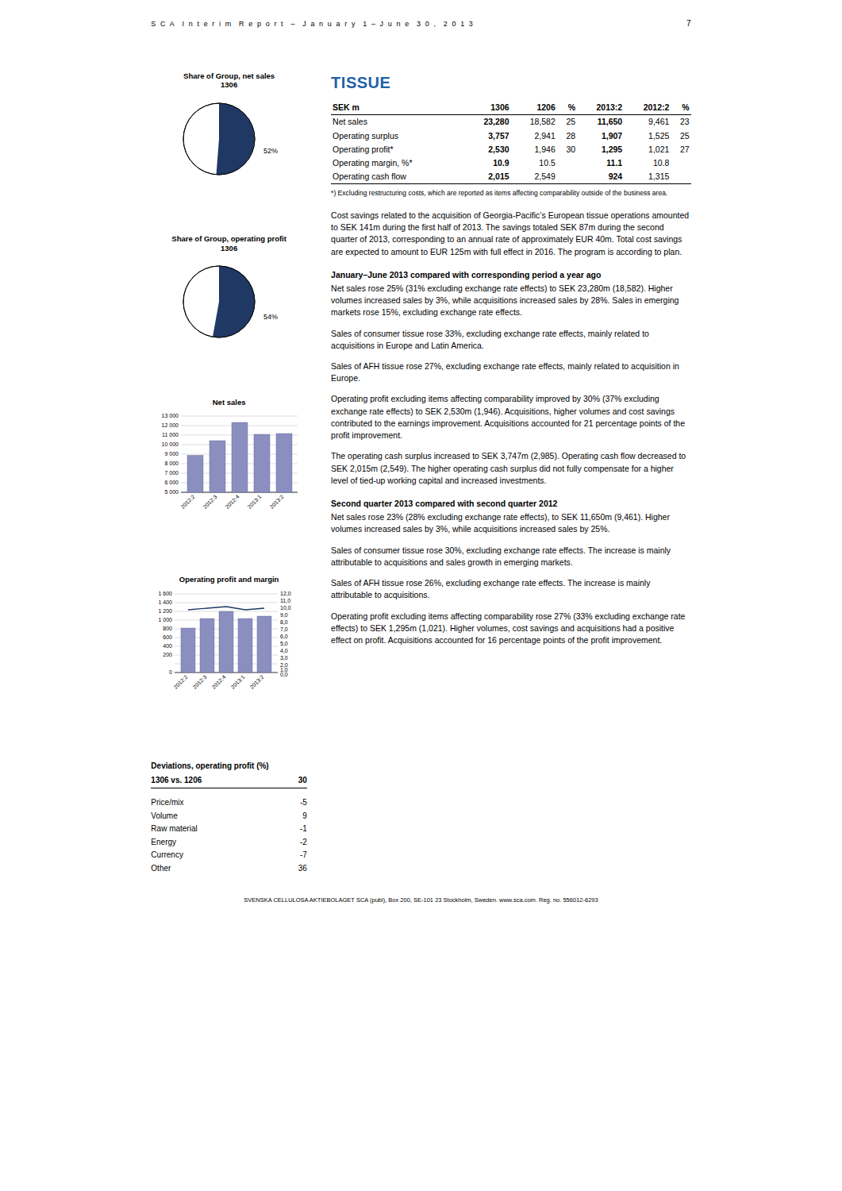S C A I n t e r i m R e p o r t – J a n u a r y 1 – J u n e 3 0 , 2 0 1 3
7
Share of Group, net sales
1306
52%
Share of Group, operating profit
1306
54%
Net sales
13 000 12 000 11 000 10 000 9 000 8 000 7 000 6 000 5 000 2012:2 2012:3 2012:4 2013:1 2013:2
Operating profit and margin
1 600 1 400 1 200 1 000 800 600 400 200 0 12,0 11,0 10,0 9,0 8,0 7,0 6,0 5,0 4,0 3,0 2,0 1,0 0,0 2012:2 2012:3 2012:4 2013:1 2013:2
Deviations, operating profit (%)
| 1306 vs. 1206 | 30 |
| Price/mix | -5 |
| Volume | 9 |
| Raw material | -1 |
| Energy | -2 |
| Currency | -7 |
| Other | 36 |
TISSUE
| SEK m | 1306 | 1206 | % | 2013:2 | 2012:2 | % |
| --- | --- | --- | --- | --- | --- | --- |
| Net sales | 23,280 | 18,582 | 25 | 11,650 | 9,461 | 23 |
| Operating surplus | 3,757 | 2,941 | 28 | 1,907 | 1,525 | 25 |
| Operating profit* | 2,530 | 1,946 | 30 | 1,295 | 1,021 | 27 |
| Operating margin, %* | 10.9 | 10.5 | | 11.1 | 10.8 | |
| Operating cash flow | 2,015 | 2,549 | | 924 | 1,315 | |
*) Excluding restructuring costs, which are reported as items affecting comparability outside of the business area.
Cost savings related to the acquisition of Georgia-Pacific’s European tissue operations amounted to SEK 141m during the first half of 2013. The savings totaled SEK 87m during the second quarter of 2013, corresponding to an annual rate of approximately EUR 40m. Total cost savings are expected to amount to EUR 125m with full effect in 2016. The program is according to plan.
January–June 2013 compared with corresponding period a year ago
Net sales rose 25% (31% excluding exchange rate effects) to SEK 23,280m (18,582). Higher volumes increased sales by 3%, while acquisitions increased sales by 28%. Sales in emerging markets rose 15%, excluding exchange rate effects.
Sales of consumer tissue rose 33%, excluding exchange rate effects, mainly related to acquisitions in Europe and Latin America.
Sales of AFH tissue rose 27%, excluding exchange rate effects, mainly related to acquisition in Europe.
Operating profit excluding items affecting comparability improved by 30% (37% excluding exchange rate effects) to SEK 2,530m (1,946). Acquisitions, higher volumes and cost savings contributed to the earnings improvement. Acquisitions accounted for 21 percentage points of the profit improvement.
The operating cash surplus increased to SEK 3,747m (2,985). Operating cash flow decreased to SEK 2,015m (2,549). The higher operating cash surplus did not fully compensate for a higher level of tied-up working capital and increased investments.
Second quarter 2013 compared with second quarter 2012
Net sales rose 23% (28% excluding exchange rate effects), to SEK 11,650m (9,461). Higher volumes increased sales by 3%, while acquisitions increased sales by 25%.
Sales of consumer tissue rose 30%, excluding exchange rate effects. The increase is mainly attributable to acquisitions and sales growth in emerging markets.
Sales of AFH tissue rose 26%, excluding exchange rate effects. The increase is mainly attributable to acquisitions.
Operating profit excluding items affecting comparability rose 27% (33% excluding exchange rate effects) to SEK 1,295m (1,021). Higher volumes, cost savings and acquisitions had a positive effect on profit. Acquisitions accounted for 16 percentage points of the profit improvement.
SVENSKA CELLULOSA AKTIEBOLAGET SCA (publ), Box 200, SE-101 23 Stockholm, Sweden. www.sca.com. Reg. no. 556012-6293